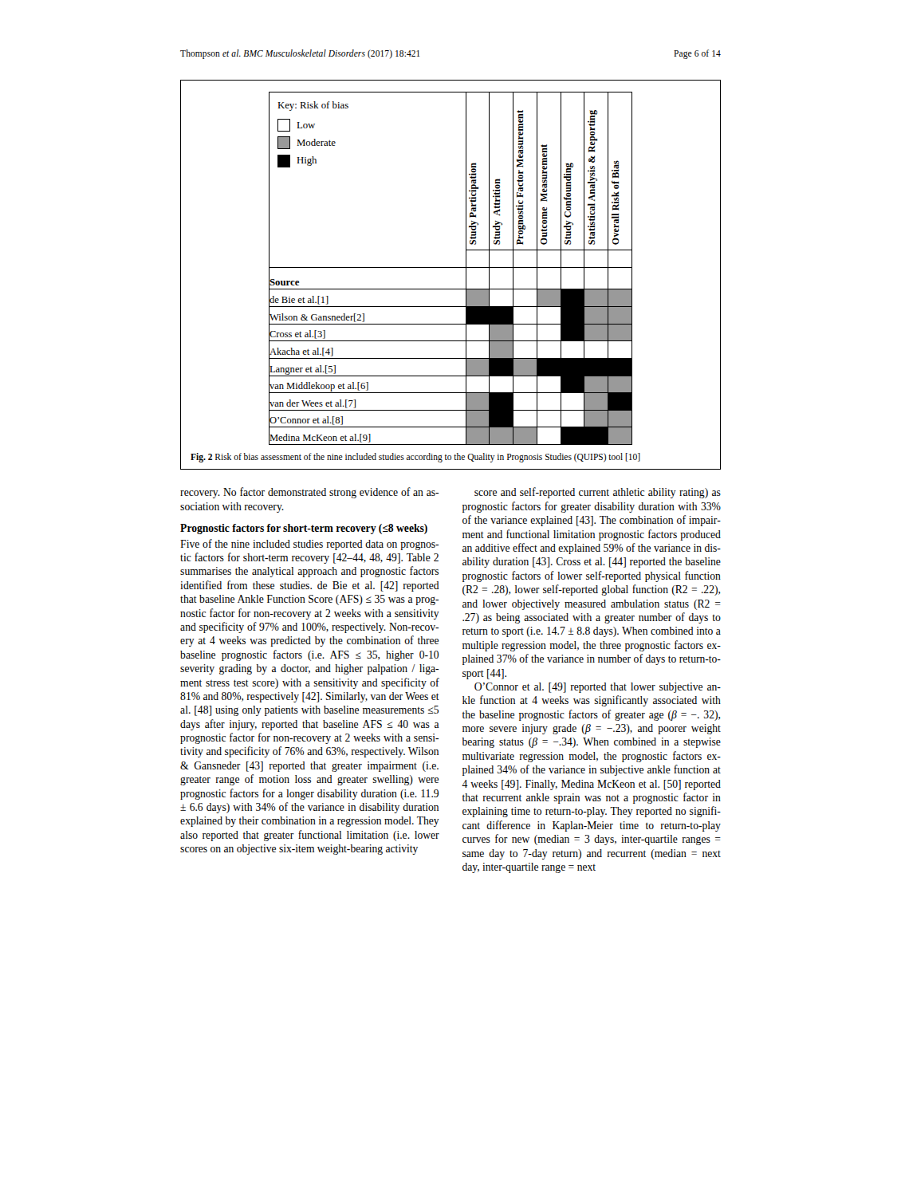Thompson et al. BMC Musculoskeletal Disorders (2017) 18:421
Page 6 of 14
| Key: Risk of bias Low Moderate High | Study Participation | Study Attrition | Prognostic Factor Measurement | Outcome Measurement | Study Confounding | Statistical Analysis & Reporting | Overall Risk of Bias |
| Source | | | | | | | |
| de Bie et al.[1] | | | | | | | |
| Wilson & Gansneder[2] | | | | | | | |
| Cross et al.[3] | | | | | | | |
| Akacha et al.[4] | | | | | | | |
| Langner et al.[5] | | | | | | | |
| van Middlekoop et al.[6] | | | | | | | |
| van der Wees et al.[7] | | | | | | | |
| O’Connor et al.[8] | | | | | | | |
| Medina McKeon et al.[9] | | | | | | | |
Fig. 2 Risk of bias assessment of the nine included studies according to the Quality in Prognosis Studies (QUIPS) tool [10]
recovery. No factor demonstrated strong evidence of an association with recovery.
Prognostic factors for short-term recovery (≤8 weeks)
Five of the nine included studies reported data on prognostic factors for short-term recovery [42–44, 48, 49]. Table 2 summarises the analytical approach and prognostic factors identified from these studies. de Bie et al. [42] reported that baseline Ankle Function Score (AFS) ≤ 35 was a prognostic factor for non-recovery at 2 weeks with a sensitivity and specificity of 97% and 100%, respectively. Non-recovery at 4 weeks was predicted by the combination of three baseline prognostic factors (i.e. AFS ≤ 35, higher 0-10 severity grading by a doctor, and higher palpation / ligament stress test score) with a sensitivity and specificity of 81% and 80%, respectively [42]. Similarly, van der Wees et al. [48] using only patients with baseline measurements ≤5 days after injury, reported that baseline AFS ≤ 40 was a prognostic factor for non-recovery at 2 weeks with a sensitivity and specificity of 76% and 63%, respectively. Wilson & Gansneder [43] reported that greater impairment (i.e. greater range of motion loss and greater swelling) were prognostic factors for a longer disability duration (i.e. 11.9 ± 6.6 days) with 34% of the variance in disability duration explained by their combination in a regression model. They also reported that greater functional limitation (i.e. lower scores on an objective six-item weight-bearing activity
score and self-reported current athletic ability rating) as prognostic factors for greater disability duration with 33% of the variance explained [43]. The combination of impairment and functional limitation prognostic factors produced an additive effect and explained 59% of the variance in disability duration [43]. Cross et al. [44] reported the baseline prognostic factors of lower self-reported physical function (R2 = .28), lower self-reported global function (R2 = .22), and lower objectively measured ambulation status (R2 = .27) as being associated with a greater number of days to return to sport (i.e. 14.7 ± 8.8 days). When combined into a multiple regression model, the three prognostic factors explained 37% of the variance in number of days to return-to-sport [44].
O’Connor et al. [49] reported that lower subjective ankle function at 4 weeks was significantly associated with the baseline prognostic factors of greater age (β = −. 32), more severe injury grade (β = −.23), and poorer weight bearing status (β = −.34). When combined in a stepwise multivariate regression model, the prognostic factors explained 34% of the variance in subjective ankle function at 4 weeks [49]. Finally, Medina McKeon et al. [50] reported that recurrent ankle sprain was not a prognostic factor in explaining time to return-to-play. They reported no significant difference in Kaplan-Meier time to return-to-play curves for new (median = 3 days, inter-quartile ranges = same day to 7-day return) and recurrent (median = next day, inter-quartile range = next